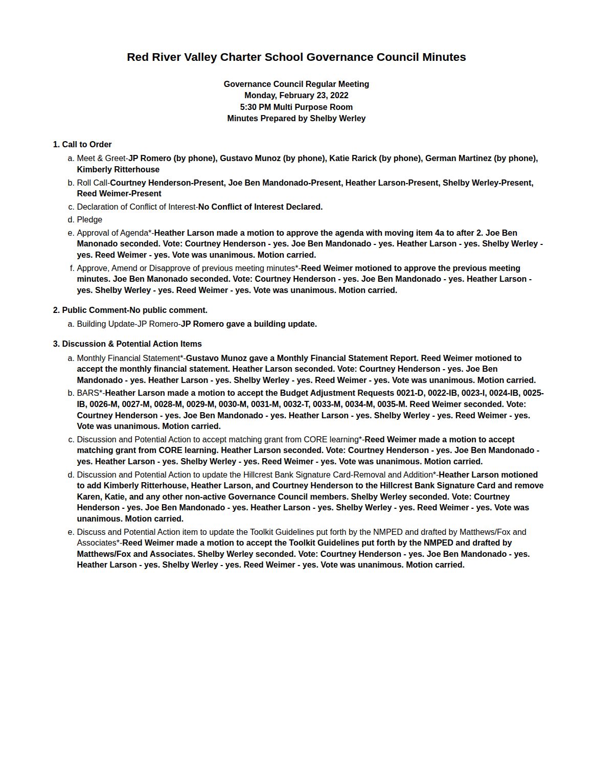Red River Valley Charter School Governance Council Minutes
Governance Council Regular Meeting
Monday, February 23, 2022
5:30 PM Multi Purpose Room
Minutes Prepared by Shelby Werley
Call to Order
Meet & Greet-JP Romero (by phone), Gustavo Munoz (by phone), Katie Rarick (by phone), German Martinez (by phone), Kimberly Ritterhouse
Roll Call-Courtney Henderson-Present, Joe Ben Mandonado-Present, Heather Larson-Present, Shelby Werley-Present, Reed Weimer-Present
Declaration of Conflict of Interest-No Conflict of Interest Declared.
Pledge
Approval of Agenda*-Heather Larson made a motion to approve the agenda with moving item 4a to after 2. Joe Ben Manonado seconded. Vote: Courtney Henderson - yes. Joe Ben Mandonado - yes. Heather Larson - yes. Shelby Werley - yes. Reed Weimer - yes. Vote was unanimous. Motion carried.
Approve, Amend or Disapprove of previous meeting minutes*-Reed Weimer motioned to approve the previous meeting minutes. Joe Ben Manonado seconded. Vote: Courtney Henderson - yes. Joe Ben Mandonado - yes. Heather Larson - yes. Shelby Werley - yes. Reed Weimer - yes. Vote was unanimous. Motion carried.
Public Comment-No public comment.
Building Update-JP Romero-JP Romero gave a building update.
Discussion & Potential Action Items
Monthly Financial Statement*-Gustavo Munoz gave a Monthly Financial Statement Report. Reed Weimer motioned to accept the monthly financial statement. Heather Larson seconded. Vote: Courtney Henderson - yes. Joe Ben Mandonado - yes. Heather Larson - yes. Shelby Werley - yes. Reed Weimer - yes. Vote was unanimous. Motion carried.
BARS*-Heather Larson made a motion to accept the Budget Adjustment Requests 0021-D, 0022-IB, 0023-I, 0024-IB, 0025-IB, 0026-M, 0027-M, 0028-M, 0029-M, 0030-M, 0031-M, 0032-T, 0033-M, 0034-M, 0035-M. Reed Weimer seconded. Vote: Courtney Henderson - yes. Joe Ben Mandonado - yes. Heather Larson - yes. Shelby Werley - yes. Reed Weimer - yes. Vote was unanimous. Motion carried.
Discussion and Potential Action to accept matching grant from CORE learning*-Reed Weimer made a motion to accept matching grant from CORE learning. Heather Larson seconded. Vote: Courtney Henderson - yes. Joe Ben Mandonado - yes. Heather Larson - yes. Shelby Werley - yes. Reed Weimer - yes. Vote was unanimous. Motion carried.
Discussion and Potential Action to update the Hillcrest Bank Signature Card-Removal and Addition*-Heather Larson motioned to add Kimberly Ritterhouse, Heather Larson, and Courtney Henderson to the Hillcrest Bank Signature Card and remove Karen, Katie, and any other non-active Governance Council members. Shelby Werley seconded. Vote: Courtney Henderson - yes. Joe Ben Mandonado - yes. Heather Larson - yes. Shelby Werley - yes. Reed Weimer - yes. Vote was unanimous. Motion carried.
Discuss and Potential Action item to update the Toolkit Guidelines put forth by the NMPED and drafted by Matthews/Fox and Associates*-Reed Weimer made a motion to accept the Toolkit Guidelines put forth by the NMPED and drafted by Matthews/Fox and Associates. Shelby Werley seconded. Vote: Courtney Henderson - yes. Joe Ben Mandonado - yes. Heather Larson - yes. Shelby Werley - yes. Reed Weimer - yes. Vote was unanimous. Motion carried.